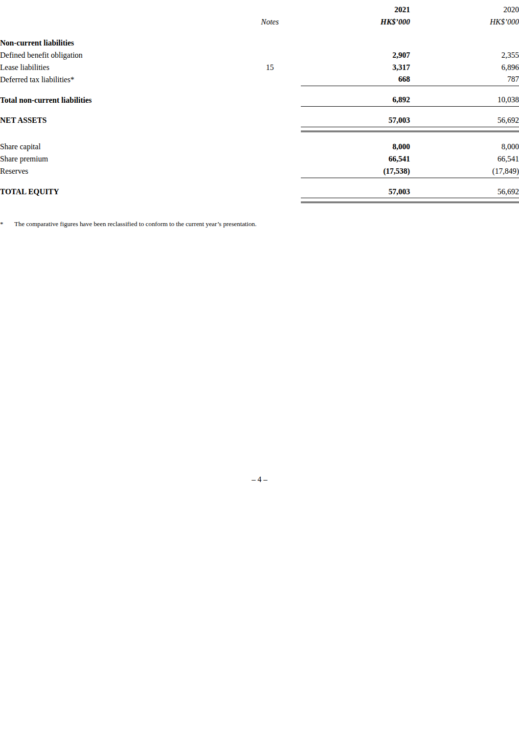| | | 2021 | 2020 |
| | Notes | HK$’000 | HK$’000 |
| Non-current liabilities | | | |
| Defined benefit obligation | | 2,907 | 2,355 |
| Lease liabilities | 15 | 3,317 | 6,896 |
| Deferred tax liabilities* | | 668 | 787 |
| Total non-current liabilities | | 6,892 | 10,038 |
| NET ASSETS | | 57,003 | 56,692 |
| Share capital | | 8,000 | 8,000 |
| Share premium | | 66,541 | 66,541 |
| Reserves | | (17,538) | (17,849) |
| TOTAL EQUITY | | 57,003 | 56,692 |
| * | The comparative figures have been reclassified to conform to the current year’s presentation. |
– 4 –